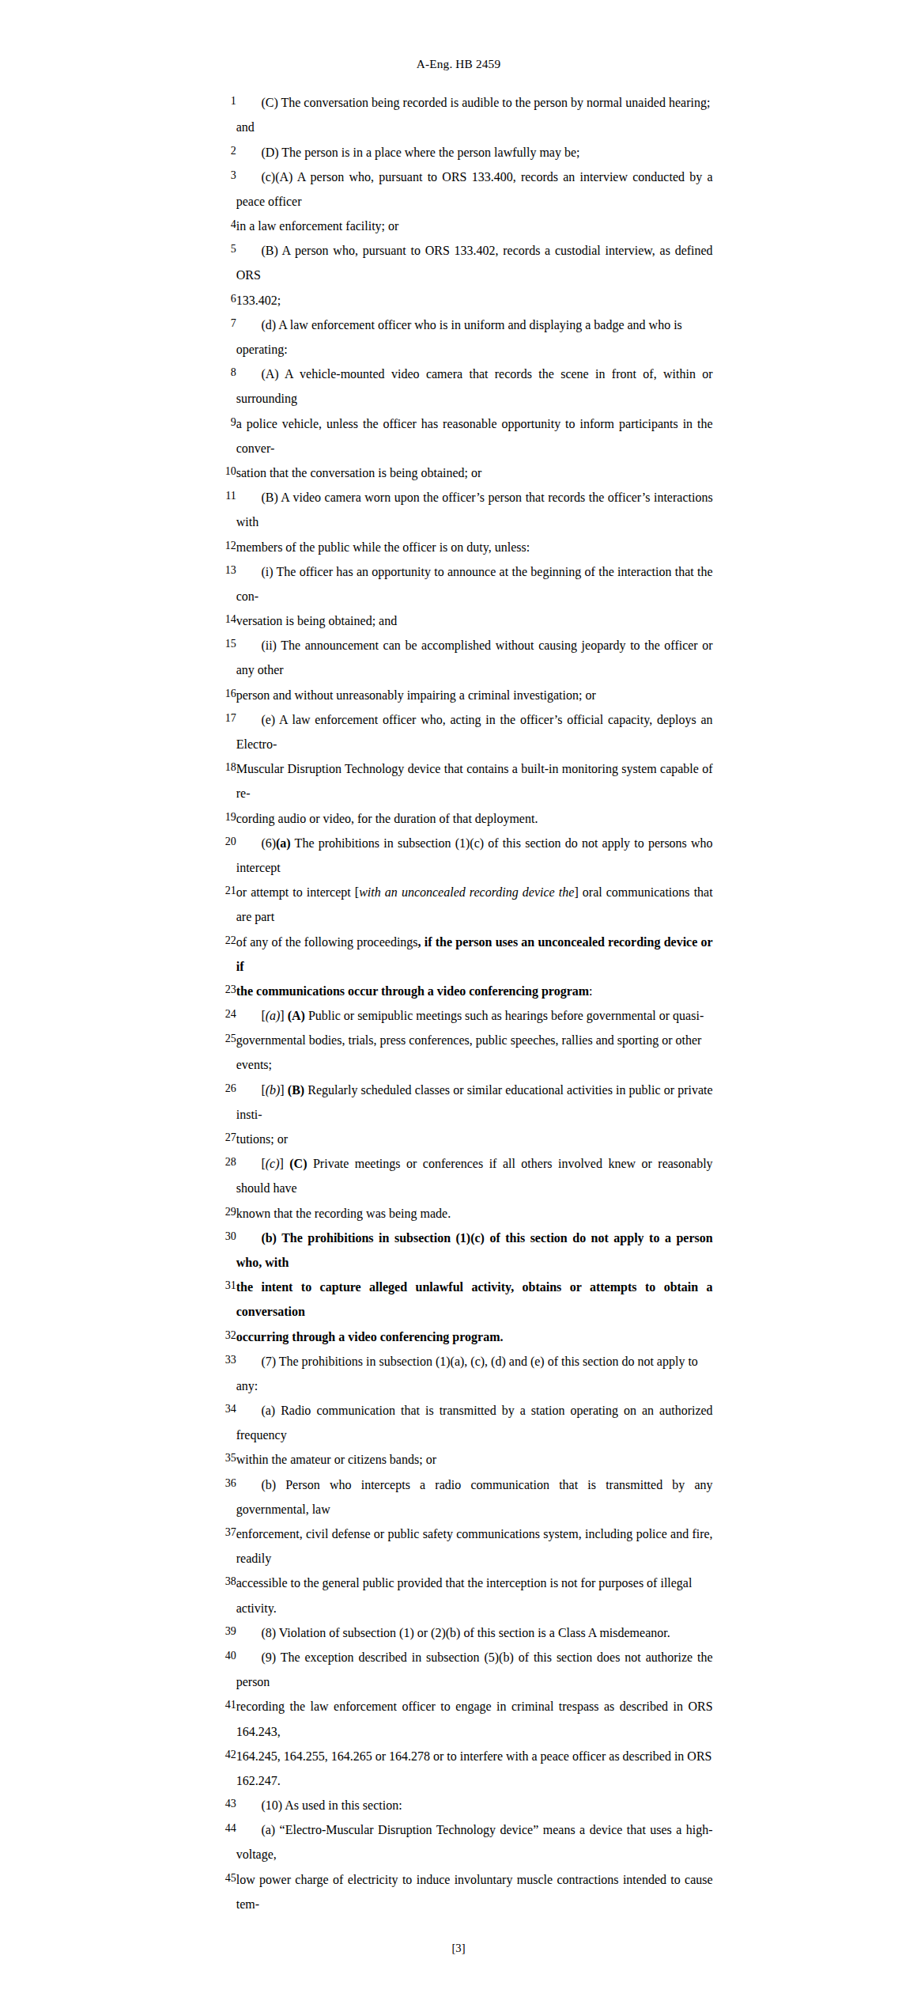A-Eng. HB 2459
| 1 | (C) The conversation being recorded is audible to the person by normal unaided hearing; and |
| 2 | (D) The person is in a place where the person lawfully may be; |
| 3 | (c)(A) A person who, pursuant to ORS 133.400, records an interview conducted by a peace officer |
| 4 | in a law enforcement facility; or |
| 5 | (B) A person who, pursuant to ORS 133.402, records a custodial interview, as defined ORS |
| 6 | 133.402; |
| 7 | (d) A law enforcement officer who is in uniform and displaying a badge and who is operating: |
| 8 | (A) A vehicle-mounted video camera that records the scene in front of, within or surrounding |
| 9 | a police vehicle, unless the officer has reasonable opportunity to inform participants in the conver- |
| 10 | sation that the conversation is being obtained; or |
| 11 | (B) A video camera worn upon the officer’s person that records the officer’s interactions with |
| 12 | members of the public while the officer is on duty, unless: |
| 13 | (i) The officer has an opportunity to announce at the beginning of the interaction that the con- |
| 14 | versation is being obtained; and |
| 15 | (ii) The announcement can be accomplished without causing jeopardy to the officer or any other |
| 16 | person and without unreasonably impairing a criminal investigation; or |
| 17 | (e) A law enforcement officer who, acting in the officer’s official capacity, deploys an Electro- |
| 18 | Muscular Disruption Technology device that contains a built-in monitoring system capable of re- |
| 19 | cording audio or video, for the duration of that deployment. |
| 20 | (6) (a) The prohibitions in subsection (1)(c) of this section do not apply to persons who intercept |
| 21 | or attempt to intercept [ with an unconcealed recording device the ] oral communications that are part |
| 22 | of any of the following proceedings , if the person uses an unconcealed recording device or if |
| 23 | the communications occur through a video conferencing program : |
| 24 | [ (a) ] (A) Public or semipublic meetings such as hearings before governmental or quasi- |
| 25 | governmental bodies, trials, press conferences, public speeches, rallies and sporting or other events; |
| 26 | [ (b) ] (B) Regularly scheduled classes or similar educational activities in public or private insti- |
| 27 | tutions; or |
| 28 | [ (c) ] (C) Private meetings or conferences if all others involved knew or reasonably should have |
| 29 | known that the recording was being made. |
| 30 | (b) The prohibitions in subsection (1)(c) of this section do not apply to a person who, with |
| 31 | the intent to capture alleged unlawful activity, obtains or attempts to obtain a conversation |
| 32 | occurring through a video conferencing program. |
| 33 | (7) The prohibitions in subsection (1)(a), (c), (d) and (e) of this section do not apply to any: |
| 34 | (a) Radio communication that is transmitted by a station operating on an authorized frequency |
| 35 | within the amateur or citizens bands; or |
| 36 | (b) Person who intercepts a radio communication that is transmitted by any governmental, law |
| 37 | enforcement, civil defense or public safety communications system, including police and fire, readily |
| 38 | accessible to the general public provided that the interception is not for purposes of illegal activity. |
| 39 | (8) Violation of subsection (1) or (2)(b) of this section is a Class A misdemeanor. |
| 40 | (9) The exception described in subsection (5)(b) of this section does not authorize the person |
| 41 | recording the law enforcement officer to engage in criminal trespass as described in ORS 164.243, |
| 42 | 164.245, 164.255, 164.265 or 164.278 or to interfere with a peace officer as described in ORS 162.247. |
| 43 | (10) As used in this section: |
| 44 | (a) “Electro-Muscular Disruption Technology device” means a device that uses a high-voltage, |
| 45 | low power charge of electricity to induce involuntary muscle contractions intended to cause tem- |
[3]